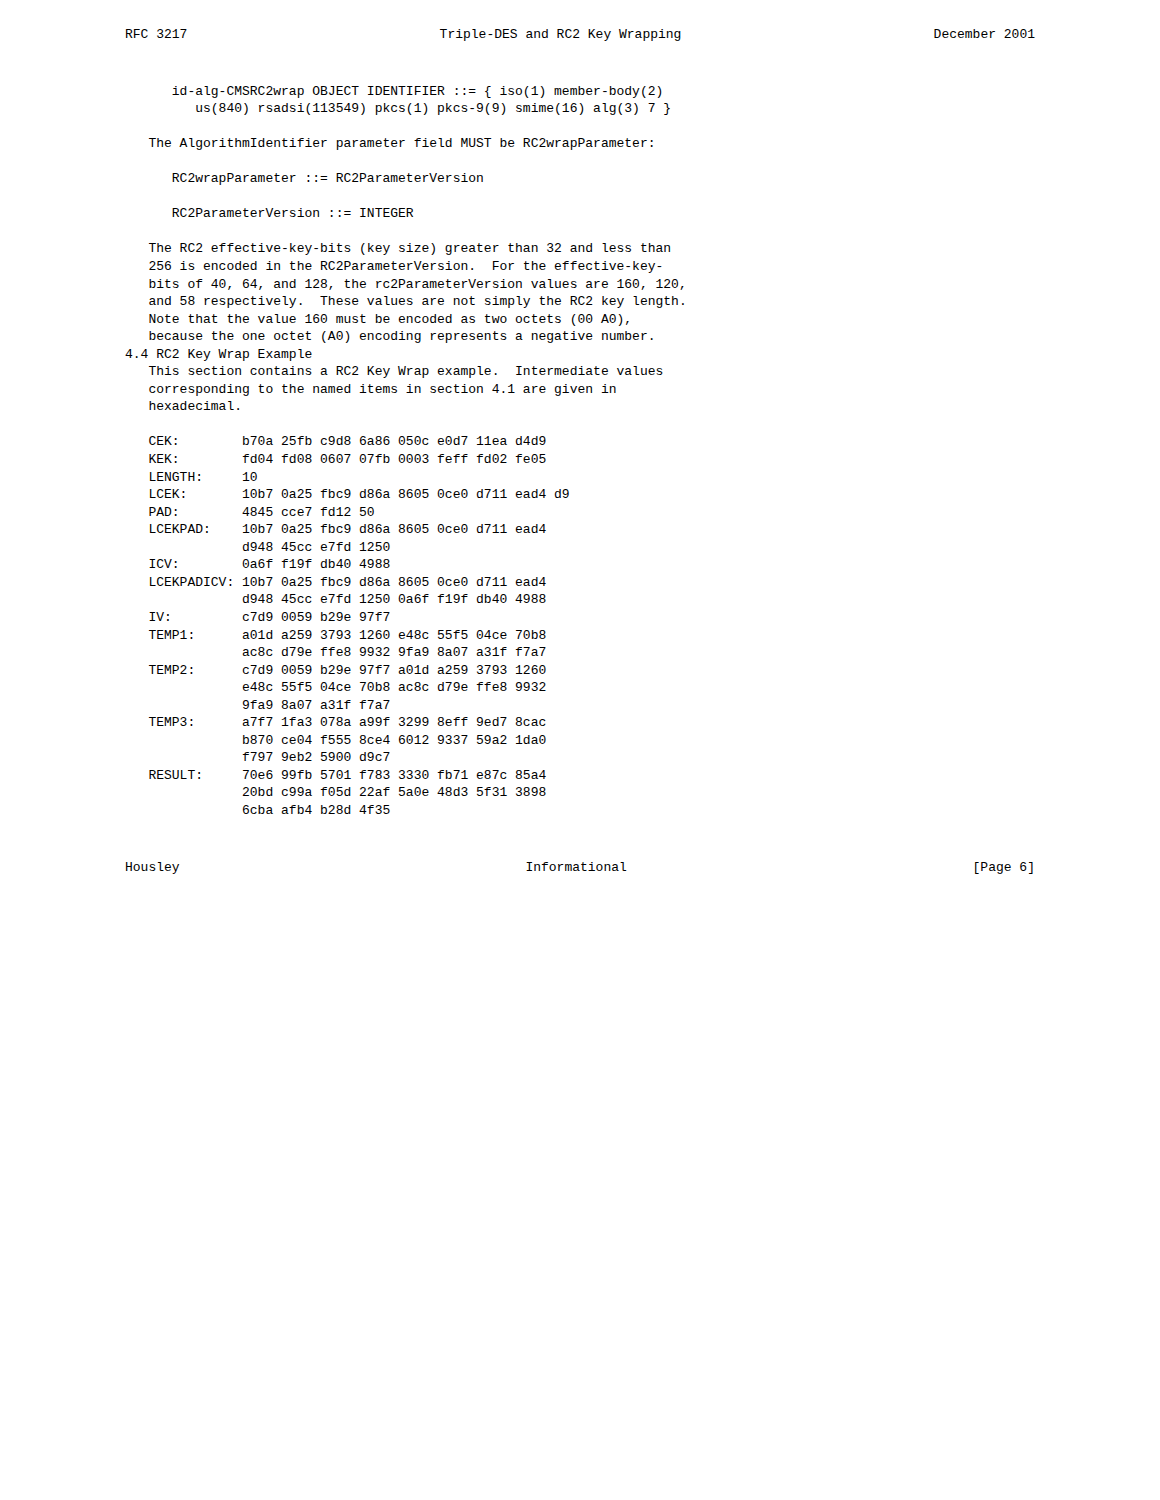RFC 3217 Triple-DES and RC2 Key Wrapping December 2001
      id-alg-CMSRC2wrap OBJECT IDENTIFIER ::= { iso(1) member-body(2)
         us(840) rsadsi(113549) pkcs(1) pkcs-9(9) smime(16) alg(3) 7 }

   The AlgorithmIdentifier parameter field MUST be RC2wrapParameter:

      RC2wrapParameter ::= RC2ParameterVersion

      RC2ParameterVersion ::= INTEGER

   The RC2 effective-key-bits (key size) greater than 32 and less than
   256 is encoded in the RC2ParameterVersion.  For the effective-key-
   bits of 40, 64, and 128, the rc2ParameterVersion values are 160, 120,
   and 58 respectively.  These values are not simply the RC2 key length.
   Note that the value 160 must be encoded as two octets (00 A0),
   because the one octet (A0) encoding represents a negative number.
4.4 RC2 Key Wrap Example
   This section contains a RC2 Key Wrap example.  Intermediate values
   corresponding to the named items in section 4.1 are given in
   hexadecimal.

   CEK:        b70a 25fb c9d8 6a86 050c e0d7 11ea d4d9
   KEK:        fd04 fd08 0607 07fb 0003 feff fd02 fe05
   LENGTH:     10
   LCEK:       10b7 0a25 fbc9 d86a 8605 0ce0 d711 ead4 d9
   PAD:        4845 cce7 fd12 50
   LCEKPAD:    10b7 0a25 fbc9 d86a 8605 0ce0 d711 ead4
               d948 45cc e7fd 1250
   ICV:        0a6f f19f db40 4988
   LCEKPADICV: 10b7 0a25 fbc9 d86a 8605 0ce0 d711 ead4
               d948 45cc e7fd 1250 0a6f f19f db40 4988
   IV:         c7d9 0059 b29e 97f7
   TEMP1:      a01d a259 3793 1260 e48c 55f5 04ce 70b8
               ac8c d79e ffe8 9932 9fa9 8a07 a31f f7a7
   TEMP2:      c7d9 0059 b29e 97f7 a01d a259 3793 1260
               e48c 55f5 04ce 70b8 ac8c d79e ffe8 9932
               9fa9 8a07 a31f f7a7
   TEMP3:      a7f7 1fa3 078a a99f 3299 8eff 9ed7 8cac
               b870 ce04 f555 8ce4 6012 9337 59a2 1da0
               f797 9eb2 5900 d9c7
   RESULT:     70e6 99fb 5701 f783 3330 fb71 e87c 85a4
               20bd c99a f05d 22af 5a0e 48d3 5f31 3898
               6cba afb4 b28d 4f35
Housley Informational [Page 6]